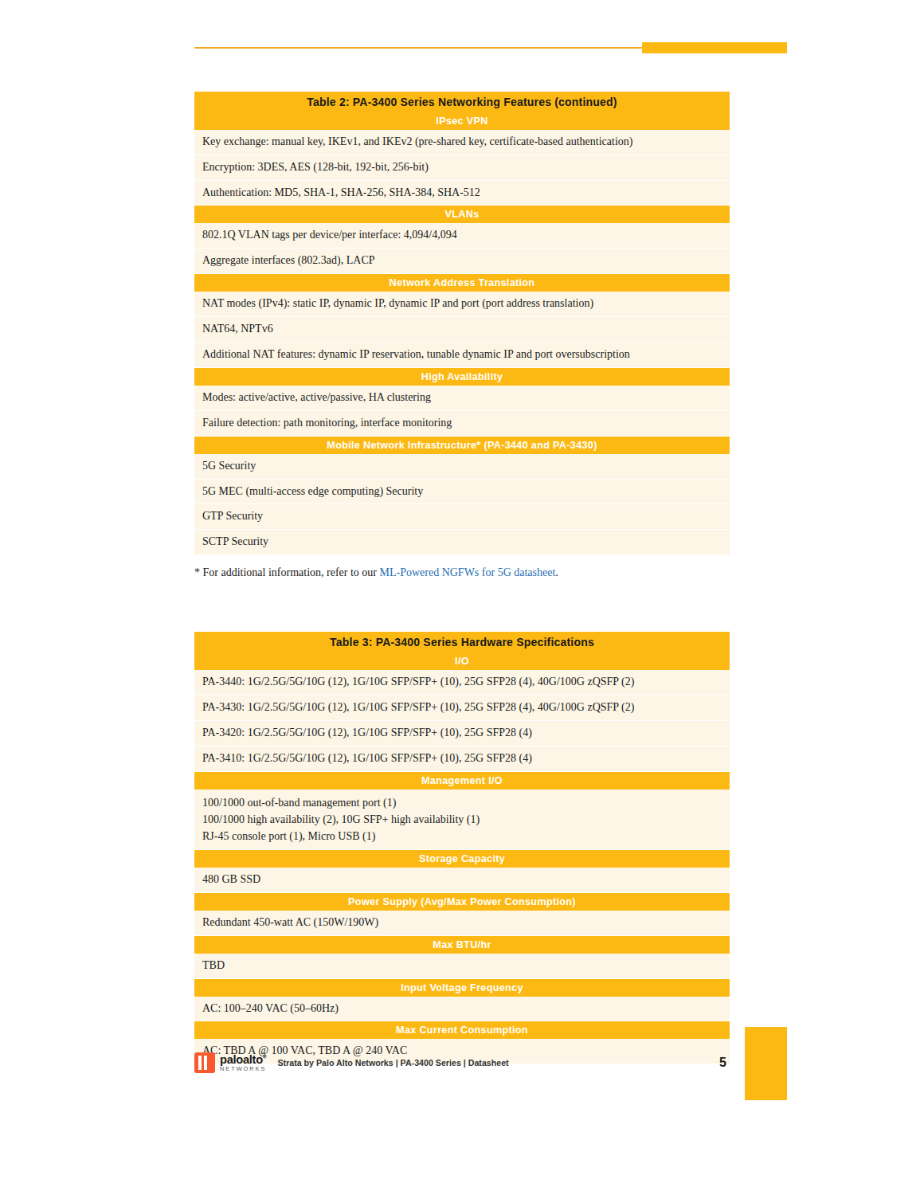Table 2: PA-3400 Series Networking Features (continued)
| IPsec VPN |
| --- |
| Key exchange: manual key, IKEv1, and IKEv2 (pre-shared key, certificate-based authentication) |
| Encryption: 3DES, AES (128-bit, 192-bit, 256-bit) |
| Authentication: MD5, SHA-1, SHA-256, SHA-384, SHA-512 |
| VLANs |
| 802.1Q VLAN tags per device/per interface: 4,094/4,094 |
| Aggregate interfaces (802.3ad), LACP |
| Network Address Translation |
| NAT modes (IPv4): static IP, dynamic IP, dynamic IP and port (port address translation) |
| NAT64, NPTv6 |
| Additional NAT features: dynamic IP reservation, tunable dynamic IP and port oversubscription |
| High Availability |
| Modes: active/active, active/passive, HA clustering |
| Failure detection: path monitoring, interface monitoring |
| Mobile Network Infrastructure* (PA-3440 and PA-3430) |
| 5G Security |
| 5G MEC (multi-access edge computing) Security |
| GTP Security |
| SCTP Security |
* For additional information, refer to our ML-Powered NGFWs for 5G datasheet.
Table 3: PA-3400 Series Hardware Specifications
| I/O |
| --- |
| PA-3440: 1G/2.5G/5G/10G (12), 1G/10G SFP/SFP+ (10), 25G SFP28 (4), 40G/100G zQSFP (2) |
| PA-3430: 1G/2.5G/5G/10G (12), 1G/10G SFP/SFP+ (10), 25G SFP28 (4), 40G/100G zQSFP (2) |
| PA-3420: 1G/2.5G/5G/10G (12), 1G/10G SFP/SFP+ (10), 25G SFP28 (4) |
| PA-3410: 1G/2.5G/5G/10G (12), 1G/10G SFP/SFP+ (10), 25G SFP28 (4) |
| Management I/O |
| 100/1000 out-of-band management port (1) 100/1000 high availability (2), 10G SFP+ high availability (1) RJ-45 console port (1), Micro USB (1) |
| Storage Capacity |
| 480 GB SSD |
| Power Supply (Avg/Max Power Consumption) |
| Redundant 450-watt AC (150W/190W) |
| Max BTU/hr |
| TBD |
| Input Voltage Frequency |
| AC: 100–240 VAC (50–60Hz) |
| Max Current Consumption |
| AC: TBD A @ 100 VAC, TBD A @ 240 VAC |
paloalto®
NETWORKS
Strata by Palo Alto Networks | PA-3400 Series | Datasheet
5